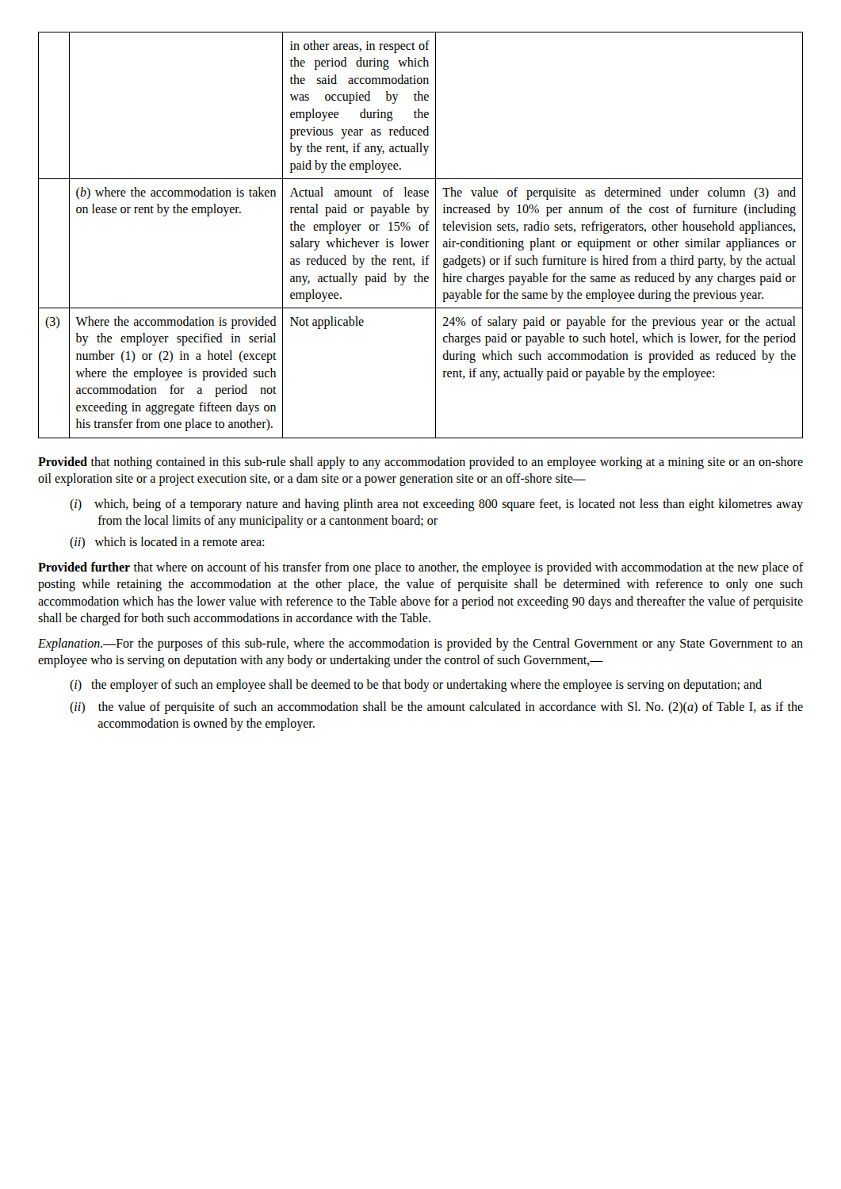| | | in other areas, in respect of the period during which the said accommodation was occupied by the employee during the previous year as reduced by the rent, if any, actually paid by the employee. | |
| | ( b ) where the accommodation is taken on lease or rent by the employer. | Actual amount of lease rental paid or payable by the employer or 15% of salary whichever is lower as reduced by the rent, if any, actually paid by the employee. | The value of perquisite as determined under column (3) and increased by 10% per annum of the cost of furniture (including television sets, radio sets, refrigerators, other household appliances, air-conditioning plant or equipment or other similar appliances or gadgets) or if such furniture is hired from a third party, by the actual hire charges payable for the same as reduced by any charges paid or payable for the same by the employee during the previous year. |
| (3) | Where the accommodation is provided by the employer specified in serial number (1) or (2) in a hotel (except where the employee is provided such accommodation for a period not exceeding in aggregate fifteen days on his transfer from one place to another). | Not applicable | 24% of salary paid or payable for the previous year or the actual charges paid or payable to such hotel, which is lower, for the period during which such accommodation is provided as reduced by the rent, if any, actually paid or payable by the employee: |
Provided that nothing contained in this sub-rule shall apply to any accommodation provided to an employee working at a mining site or an on-shore oil exploration site or a project execution site, or a dam site or a power generation site or an off-shore site—
(i) which, being of a temporary nature and having plinth area not exceeding 800 square feet, is located not less than eight kilometres away from the local limits of any municipality or a cantonment board; or
(ii) which is located in a remote area:
Provided further that where on account of his transfer from one place to another, the employee is provided with accommodation at the new place of posting while retaining the accommodation at the other place, the value of perquisite shall be determined with reference to only one such accommodation which has the lower value with reference to the Table above for a period not exceeding 90 days and thereafter the value of perquisite shall be charged for both such accommodations in accordance with the Table.
Explanation.—For the purposes of this sub-rule, where the accommodation is provided by the Central Government or any State Government to an employee who is serving on deputation with any body or undertaking under the control of such Government,—
(i) the employer of such an employee shall be deemed to be that body or undertaking where the employee is serving on deputation; and
(ii) the value of perquisite of such an accommodation shall be the amount calculated in accordance with Sl. No. (2)(a) of Table I, as if the accommodation is owned by the employer.